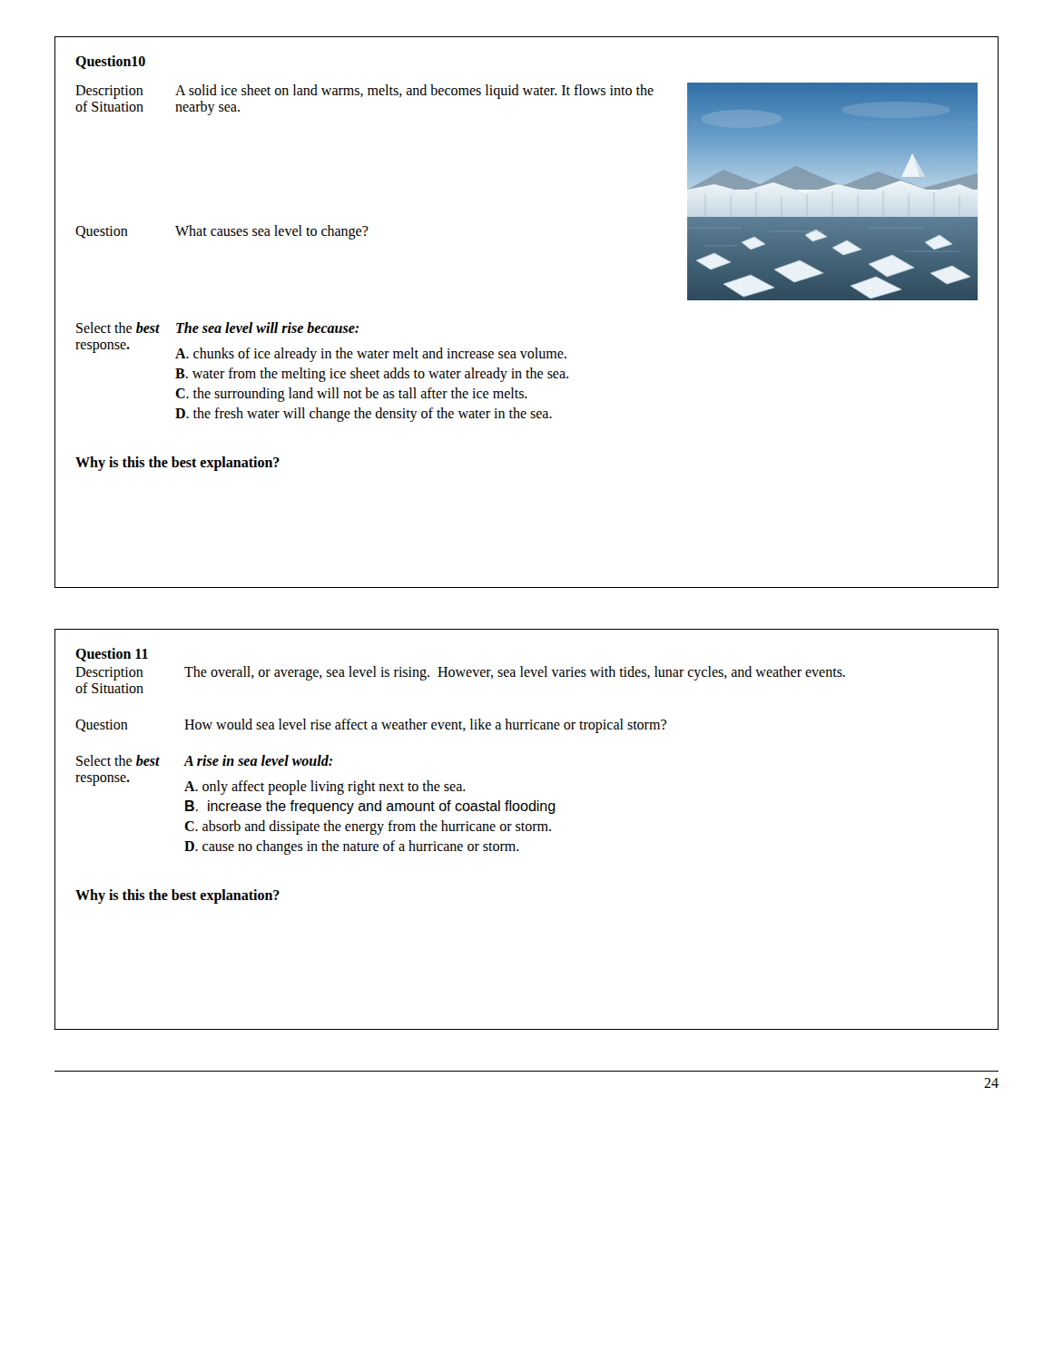Question10
| Description of Situation | A solid ice sheet on land warms, melts, and becomes liquid water. It flows into the nearby sea. | |
| Question | What causes sea level to change? |
| Select the best response . | The sea level will rise because: A . chunks of ice already in the water melt and increase sea volume. B . water from the melting ice sheet adds to water already in the sea. C . the surrounding land will not be as tall after the ice melts. D . the fresh water will change the density of the water in the sea. |
Why is this the best explanation?
Question 11
| Description of Situation | The overall, or average, sea level is rising. However, sea level varies with tides, lunar cycles, and weather events. |
| Question | How would sea level rise affect a weather event, like a hurricane or tropical storm? |
| Select the best response . | A rise in sea level would: A . only affect people living right next to the sea. B . increase the frequency and amount of coastal flooding C . absorb and dissipate the energy from the hurricane or storm. D . cause no changes in the nature of a hurricane or storm. |
Why is this the best explanation?
24